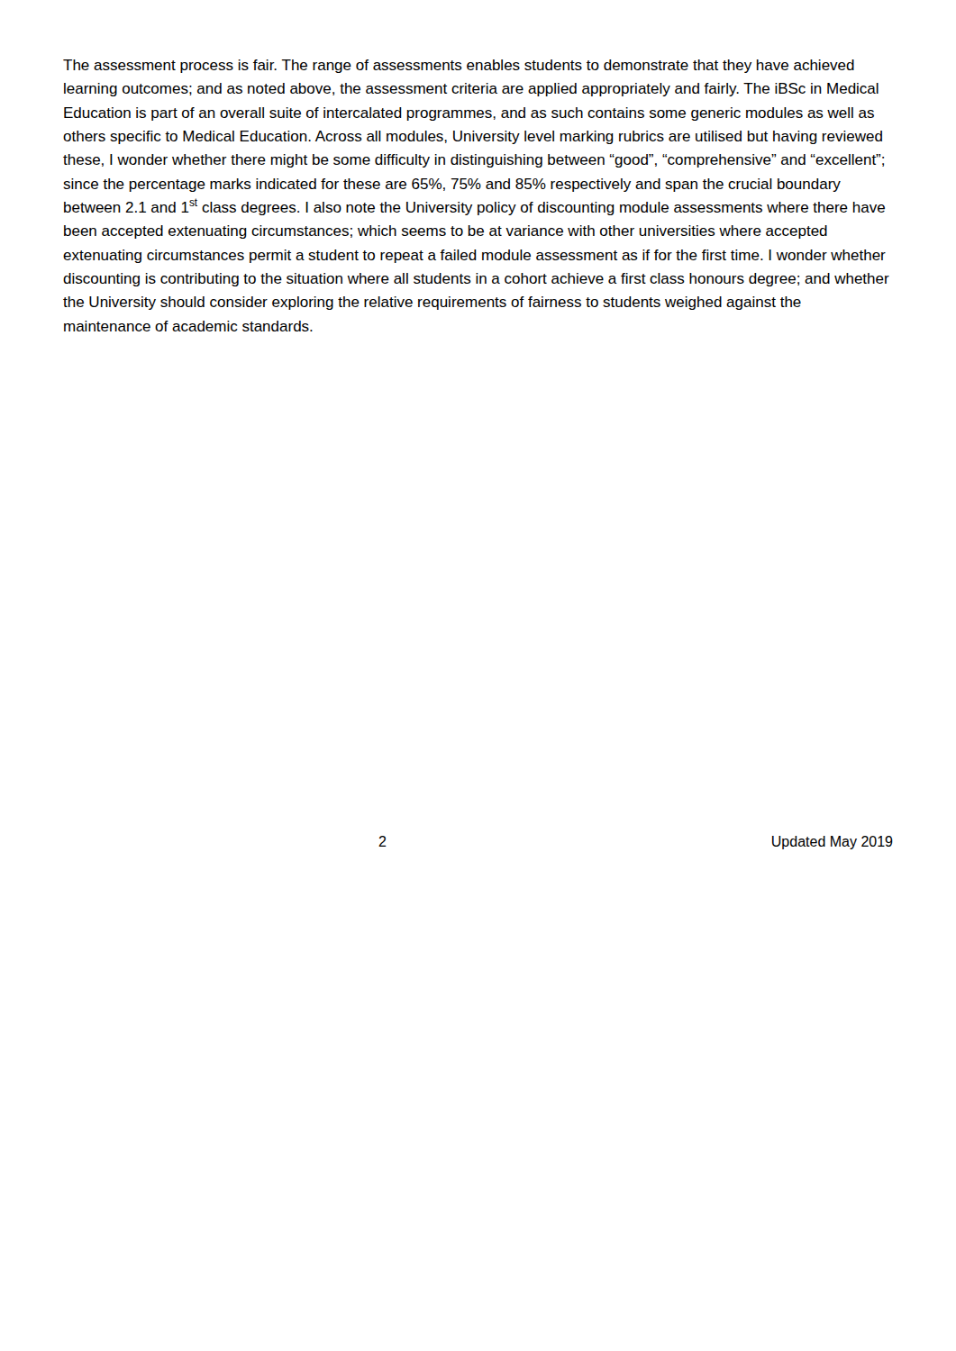The assessment process is fair. The range of assessments enables students to demonstrate that they have achieved learning outcomes; and as noted above, the assessment criteria are applied appropriately and fairly. The iBSc in Medical Education is part of an overall suite of intercalated programmes, and as such contains some generic modules as well as others specific to Medical Education. Across all modules, University level marking rubrics are utilised but having reviewed these, I wonder whether there might be some difficulty in distinguishing between “good”, “comprehensive” and “excellent”; since the percentage marks indicated for these are 65%, 75% and 85% respectively and span the crucial boundary between 2.1 and 1st class degrees. I also note the University policy of discounting module assessments where there have been accepted extenuating circumstances; which seems to be at variance with other universities where accepted extenuating circumstances permit a student to repeat a failed module assessment as if for the first time. I wonder whether discounting is contributing to the situation where all students in a cohort achieve a first class honours degree; and whether the University should consider exploring the relative requirements of fairness to students weighed against the maintenance of academic standards.
2
Updated May 2019